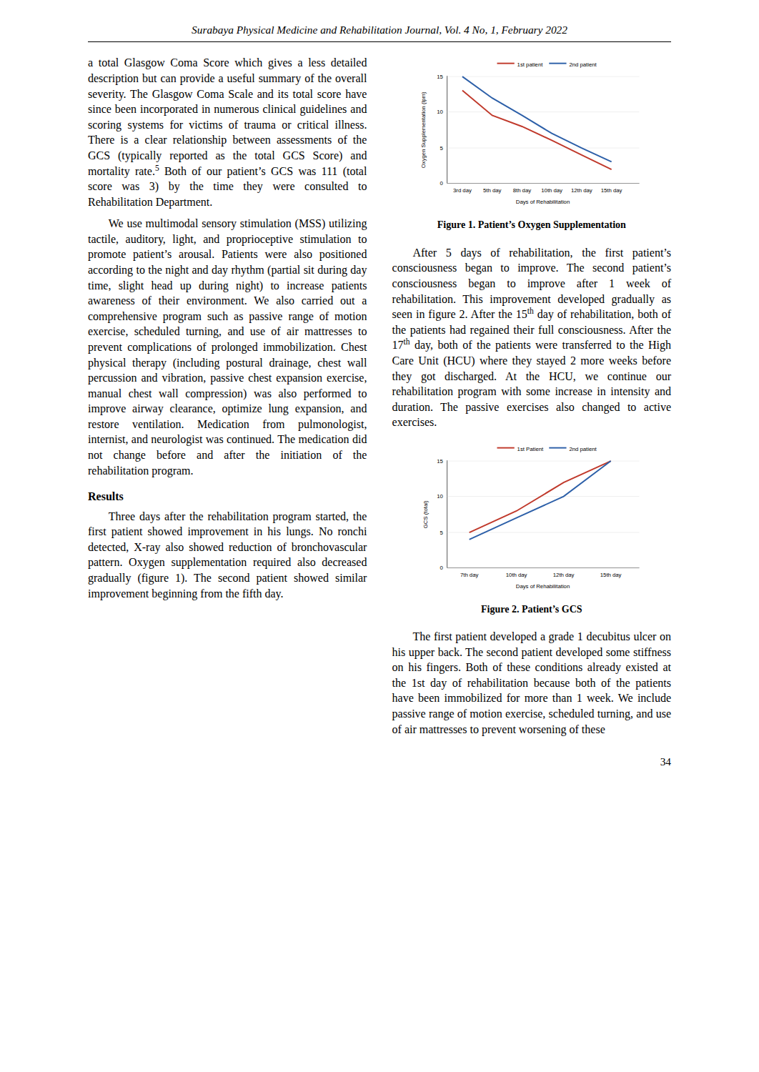Surabaya Physical Medicine and Rehabilitation Journal, Vol. 4 No, 1, February 2022
a total Glasgow Coma Score which gives a less detailed description but can provide a useful summary of the overall severity. The Glasgow Coma Scale and its total score have since been incorporated in numerous clinical guidelines and scoring systems for victims of trauma or critical illness. There is a clear relationship between assessments of the GCS (typically reported as the total GCS Score) and mortality rate.5 Both of our patient’s GCS was 111 (total score was 3) by the time they were consulted to Rehabilitation Department.
We use multimodal sensory stimulation (MSS) utilizing tactile, auditory, light, and proprioceptive stimulation to promote patient’s arousal. Patients were also positioned according to the night and day rhythm (partial sit during day time, slight head up during night) to increase patients awareness of their environment. We also carried out a comprehensive program such as passive range of motion exercise, scheduled turning, and use of air mattresses to prevent complications of prolonged immobilization. Chest physical therapy (including postural drainage, chest wall percussion and vibration, passive chest expansion exercise, manual chest wall compression) was also performed to improve airway clearance, optimize lung expansion, and restore ventilation. Medication from pulmonologist, internist, and neurologist was continued. The medication did not change before and after the initiation of the rehabilitation program.
Results
Three days after the rehabilitation program started, the first patient showed improvement in his lungs. No ronchi detected, X-ray also showed reduction of bronchovascular pattern. Oxygen supplementation required also decreased gradually (figure 1). The second patient showed similar improvement beginning from the fifth day.
1st patient 2nd patient 0 5 10 15 Oxygen Supplementation (lpm) 3rd day 5th day 8th day 10th day 12th day 15th day Days of Rehabilitation
Figure 1. Patient’s Oxygen Supplementation
After 5 days of rehabilitation, the first patient’s consciousness began to improve. The second patient’s consciousness began to improve after 1 week of rehabilitation. This improvement developed gradually as seen in figure 2. After the 15th day of rehabilitation, both of the patients had regained their full consciousness. After the 17th day, both of the patients were transferred to the High Care Unit (HCU) where they stayed 2 more weeks before they got discharged. At the HCU, we continue our rehabilitation program with some increase in intensity and duration. The passive exercises also changed to active exercises.
1st Patient 2nd patient 0 5 10 15 GCS (total) 7th day 10th day 12th day 15th day Days of Rehabilitation
Figure 2. Patient’s GCS
The first patient developed a grade 1 decubitus ulcer on his upper back. The second patient developed some stiffness on his fingers. Both of these conditions already existed at the 1st day of rehabilitation because both of the patients have been immobilized for more than 1 week. We include passive range of motion exercise, scheduled turning, and use of air mattresses to prevent worsening of these
34